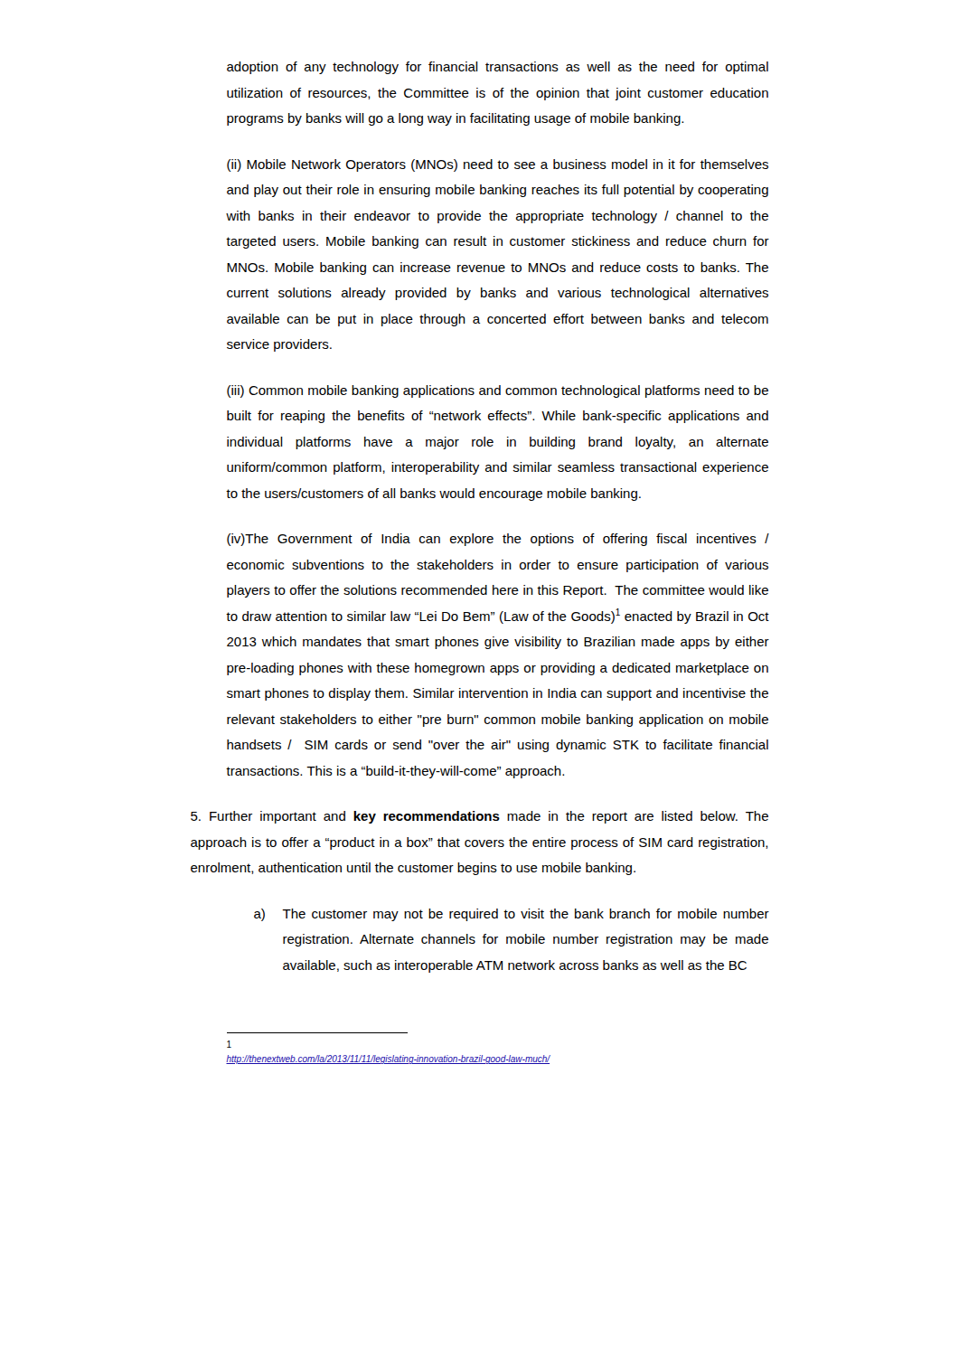adoption of any technology for financial transactions as well as the need for optimal utilization of resources, the Committee is of the opinion that joint customer education programs by banks will go a long way in facilitating usage of mobile banking.
(ii) Mobile Network Operators (MNOs) need to see a business model in it for themselves and play out their role in ensuring mobile banking reaches its full potential by cooperating with banks in their endeavor to provide the appropriate technology / channel to the targeted users. Mobile banking can result in customer stickiness and reduce churn for MNOs. Mobile banking can increase revenue to MNOs and reduce costs to banks. The current solutions already provided by banks and various technological alternatives available can be put in place through a concerted effort between banks and telecom service providers.
(iii) Common mobile banking applications and common technological platforms need to be built for reaping the benefits of “network effects”. While bank-specific applications and individual platforms have a major role in building brand loyalty, an alternate uniform/common platform, interoperability and similar seamless transactional experience to the users/customers of all banks would encourage mobile banking.
(iv)The Government of India can explore the options of offering fiscal incentives / economic subventions to the stakeholders in order to ensure participation of various players to offer the solutions recommended here in this Report. The committee would like to draw attention to similar law “Lei Do Bem” (Law of the Goods)1 enacted by Brazil in Oct 2013 which mandates that smart phones give visibility to Brazilian made apps by either pre-loading phones with these homegrown apps or providing a dedicated marketplace on smart phones to display them. Similar intervention in India can support and incentivise the relevant stakeholders to either "pre burn" common mobile banking application on mobile handsets / SIM cards or send "over the air" using dynamic STK to facilitate financial transactions. This is a “build-it-they-will-come” approach.
5. Further important and key recommendations made in the report are listed below. The approach is to offer a “product in a box” that covers the entire process of SIM card registration, enrolment, authentication until the customer begins to use mobile banking.
a)
The customer may not be required to visit the bank branch for mobile number registration. Alternate channels for mobile number registration may be made available, such as interoperable ATM network across banks as well as the BC
1
http://thenextweb.com/la/2013/11/11/legislating-innovation-brazil-good-law-much/